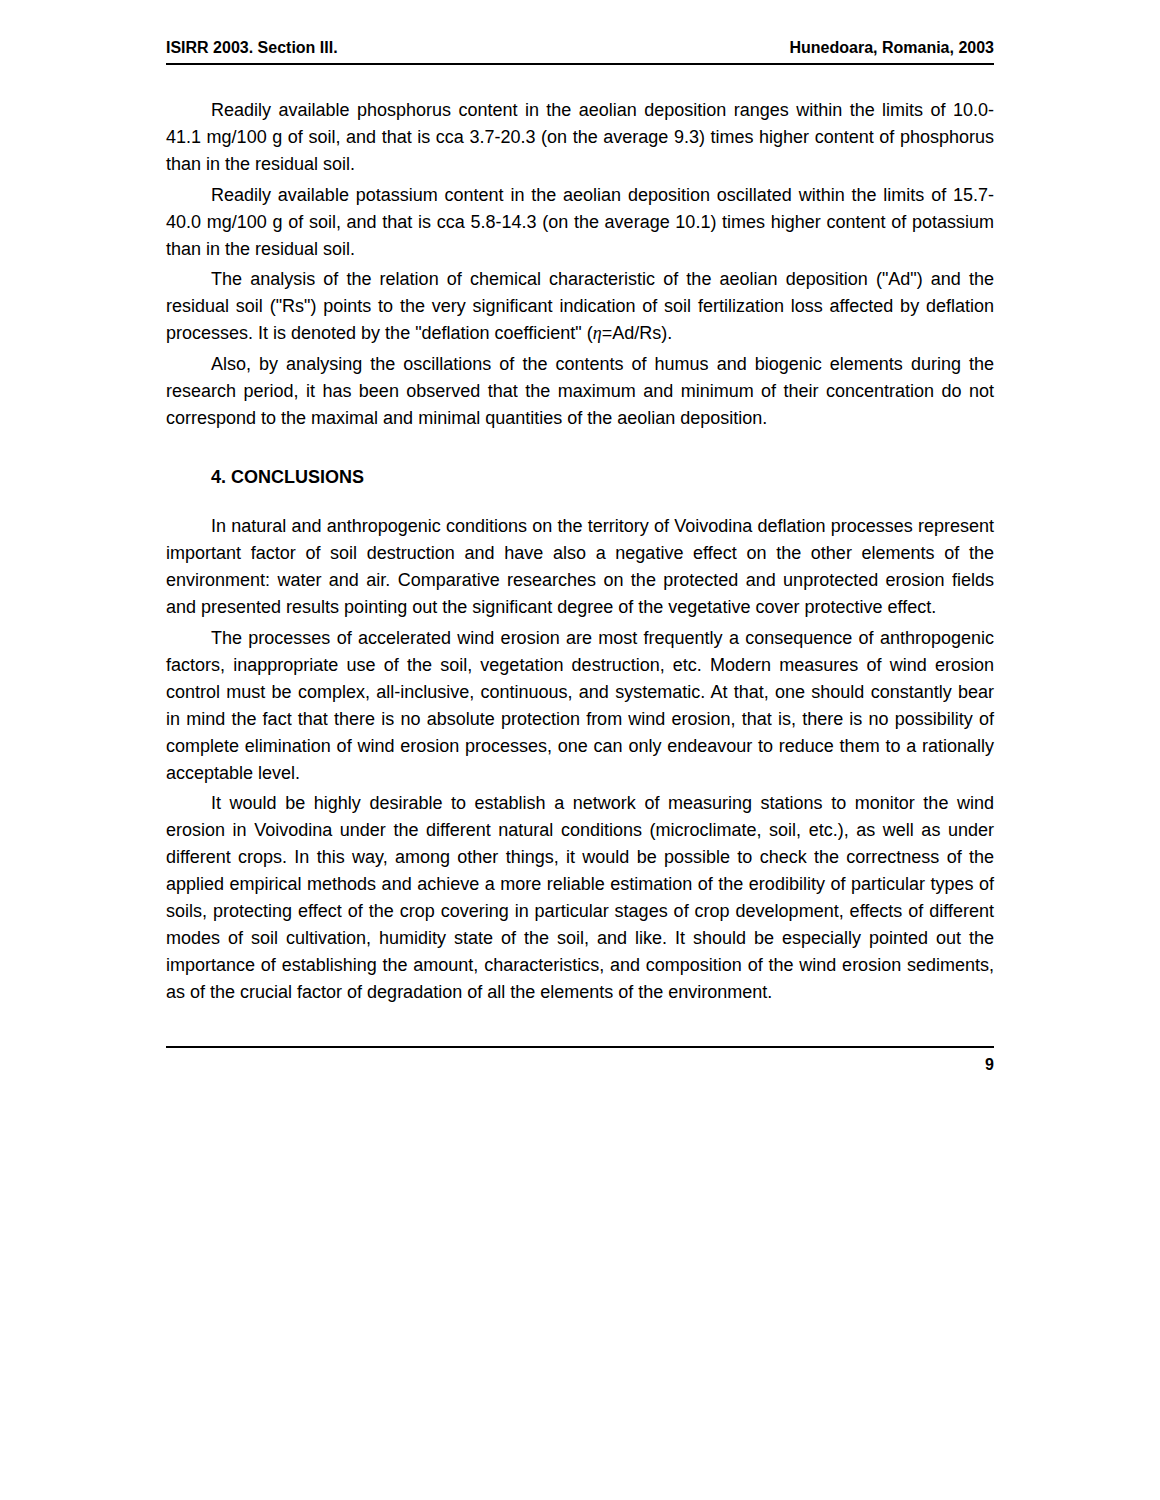ISIRR 2003. Section III. Hunedoara, Romania, 2003
Readily available phosphorus content in the aeolian deposition ranges within the limits of 10.0-41.1 mg/100 g of soil, and that is cca 3.7-20.3 (on the average 9.3) times higher content of phosphorus than in the residual soil.
Readily available potassium content in the aeolian deposition oscillated within the limits of 15.7-40.0 mg/100 g of soil, and that is cca 5.8-14.3 (on the average 10.1) times higher content of potassium than in the residual soil.
The analysis of the relation of chemical characteristic of the aeolian deposition ("Ad") and the residual soil ("Rs") points to the very significant indication of soil fertilization loss affected by deflation processes. It is denoted by the "deflation coefficient" (η=Ad/Rs).
Also, by analysing the oscillations of the contents of humus and biogenic elements during the research period, it has been observed that the maximum and minimum of their concentration do not correspond to the maximal and minimal quantities of the aeolian deposition.
4. CONCLUSIONS
In natural and anthropogenic conditions on the territory of Voivodina deflation processes represent important factor of soil destruction and have also a negative effect on the other elements of the environment: water and air. Comparative researches on the protected and unprotected erosion fields and presented results pointing out the significant degree of the vegetative cover protective effect.
The processes of accelerated wind erosion are most frequently a consequence of anthropogenic factors, inappropriate use of the soil, vegetation destruction, etc. Modern measures of wind erosion control must be complex, all-inclusive, continuous, and systematic. At that, one should constantly bear in mind the fact that there is no absolute protection from wind erosion, that is, there is no possibility of complete elimination of wind erosion processes, one can only endeavour to reduce them to a rationally acceptable level.
It would be highly desirable to establish a network of measuring stations to monitor the wind erosion in Voivodina under the different natural conditions (microclimate, soil, etc.), as well as under different crops. In this way, among other things, it would be possible to check the correctness of the applied empirical methods and achieve a more reliable estimation of the erodibility of particular types of soils, protecting effect of the crop covering in particular stages of crop development, effects of different modes of soil cultivation, humidity state of the soil, and like. It should be especially pointed out the importance of establishing the amount, characteristics, and composition of the wind erosion sediments, as of the crucial factor of degradation of all the elements of the environment.
9